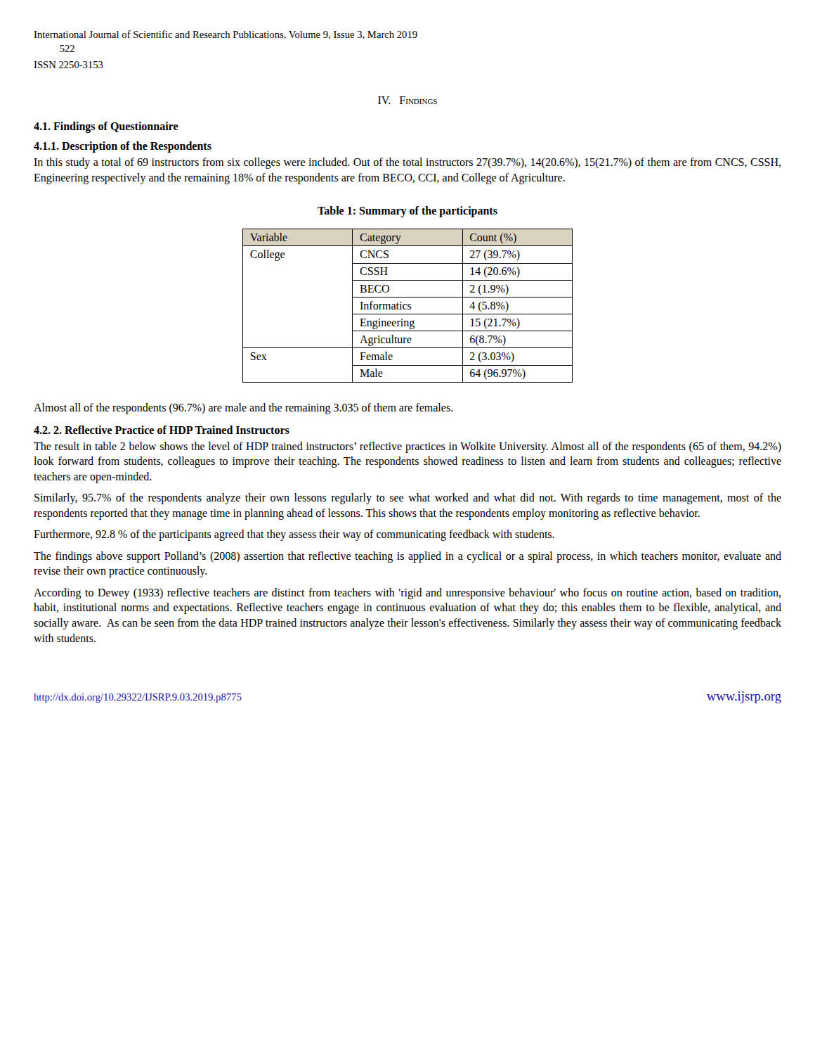International Journal of Scientific and Research Publications, Volume 9, Issue 3, March 2019
522
ISSN 2250-3153
IV. Findings
4.1. Findings of Questionnaire
4.1.1. Description of the Respondents
In this study a total of 69 instructors from six colleges were included. Out of the total instructors 27(39.7%), 14(20.6%), 15(21.7%) of them are from CNCS, CSSH, Engineering respectively and the remaining 18% of the respondents are from BECO, CCI, and College of Agriculture.
Table 1: Summary of the participants
| Variable | Category | Count (%) |
| --- | --- | --- |
| College | CNCS | 27 (39.7%) |
| CSSH | 14 (20.6%) |
| BECO | 2 (1.9%) |
| Informatics | 4 (5.8%) |
| Engineering | 15 (21.7%) |
| Agriculture | 6(8.7%) |
| Sex | Female | 2 (3.03%) |
| Male | 64 (96.97%) |
Almost all of the respondents (96.7%) are male and the remaining 3.035 of them are females.
4.2. 2. Reflective Practice of HDP Trained Instructors
The result in table 2 below shows the level of HDP trained instructors’ reflective practices in Wolkite University. Almost all of the respondents (65 of them, 94.2%) look forward from students, colleagues to improve their teaching. The respondents showed readiness to listen and learn from students and colleagues; reflective teachers are open-minded.
Similarly, 95.7% of the respondents analyze their own lessons regularly to see what worked and what did not. With regards to time management, most of the respondents reported that they manage time in planning ahead of lessons. This shows that the respondents employ monitoring as reflective behavior.
Furthermore, 92.8 % of the participants agreed that they assess their way of communicating feedback with students.
The findings above support Polland’s (2008) assertion that reflective teaching is applied in a cyclical or a spiral process, in which teachers monitor, evaluate and revise their own practice continuously.
According to Dewey (1933) reflective teachers are distinct from teachers with 'rigid and unresponsive behaviour' who focus on routine action, based on tradition, habit, institutional norms and expectations. Reflective teachers engage in continuous evaluation of what they do; this enables them to be flexible, analytical, and socially aware. As can be seen from the data HDP trained instructors analyze their lesson's effectiveness. Similarly they assess their way of communicating feedback with students.
http://dx.doi.org/10.29322/IJSRP.9.03.2019.p8775 www.ijsrp.org